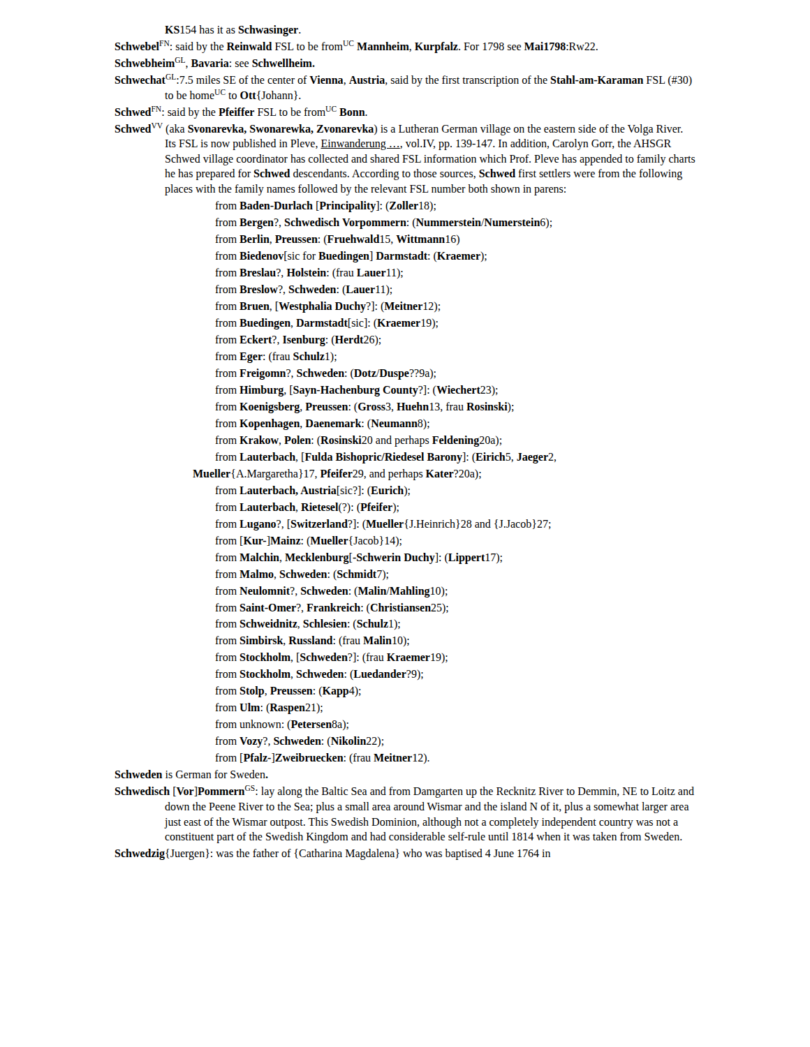KS154 has it as Schwasinger.
SchwebelFN: said by the Reinwald FSL to be fromUC Mannheim, Kurpfalz. For 1798 see Mai1798:Rw22.
SchwebheimGL, Bavaria: see Schwellheim.
SchwechatGL:7.5 miles SE of the center of Vienna, Austria, said by the first transcription of the Stahl-am-Karaman FSL (#30) to be homeUC to Ott{Johann}.
SchwedFN: said by the Pfeiffer FSL to be fromUC Bonn.
SchwedVV (aka Svonarevka, Swonarewka, Zvonarevka) is a Lutheran German village on the eastern side of the Volga River. Its FSL is now published in Pleve, Einwanderung …, vol.IV, pp. 139-147. In addition, Carolyn Gorr, the AHSGR Schwed village coordinator has collected and shared FSL information which Prof. Pleve has appended to family charts he has prepared for Schwed descendants. According to those sources, Schwed first settlers were from the following places with the family names followed by the relevant FSL number both shown in parens:
from Baden-Durlach [Principality]: (Zoller18);
from Bergen?, Schwedisch Vorpommern: (Nummerstein/Numerstein6);
from Berlin, Preussen: (Fruehwald15, Wittmann16)
from Biedenov[sic for Buedingen] Darmstadt: (Kraemer);
from Breslau?, Holstein: (frau Lauer11);
from Breslow?, Schweden: (Lauer11);
from Bruen, [Westphalia Duchy?]: (Meitner12);
from Buedingen, Darmstadt[sic]: (Kraemer19);
from Eckert?, Isenburg: (Herdt26);
from Eger: (frau Schulz1);
from Freigomn?, Schweden: (Dotz/Duspe??9a);
from Himburg, [Sayn-Hachenburg County?]: (Wiechert23);
from Koenigsberg, Preussen: (Gross3, Huehn13, frau Rosinski);
from Kopenhagen, Daenemark: (Neumann8);
from Krakow, Polen: (Rosinski20 and perhaps Feldening20a);
from Lauterbach, [Fulda Bishopric/Riedesel Barony]: (Eirich5, Jaeger2,
Mueller{A.Margaretha}17, Pfeifer29, and perhaps Kater?20a);
from Lauterbach, Austria[sic?]: (Eurich);
from Lauterbach, Rietesel(?): (Pfeifer);
from Lugano?, [Switzerland?]: (Mueller{J.Heinrich}28 and {J.Jacob}27;
from [Kur-]Mainz: (Mueller{Jacob}14);
from Malchin, Mecklenburg[-Schwerin Duchy]: (Lippert17);
from Malmo, Schweden: (Schmidt7);
from Neulomnit?, Schweden: (Malin/Mahling10);
from Saint-Omer?, Frankreich: (Christiansen25);
from Schweidnitz, Schlesien: (Schulz1);
from Simbirsk, Russland: (frau Malin10);
from Stockholm, [Schweden?]: (frau Kraemer19);
from Stockholm, Schweden: (Luedander?9);
from Stolp, Preussen: (Kapp4);
from Ulm: (Raspen21);
from unknown: (Petersen8a);
from Vozy?, Schweden: (Nikolin22);
from [Pfalz-]Zweibruecken: (frau Meitner12).
Schweden is German for Sweden.
Schwedisch [Vor]PommernGS: lay along the Baltic Sea and from Damgarten up the Recknitz River to Demmin, NE to Loitz and down the Peene River to the Sea; plus a small area around Wismar and the island N of it, plus a somewhat larger area just east of the Wismar outpost. This Swedish Dominion, although not a completely independent country was not a constituent part of the Swedish Kingdom and had considerable self-rule until 1814 when it was taken from Sweden.
Schwedzig{Juergen}: was the father of {Catharina Magdalena} who was baptised 4 June 1764 in